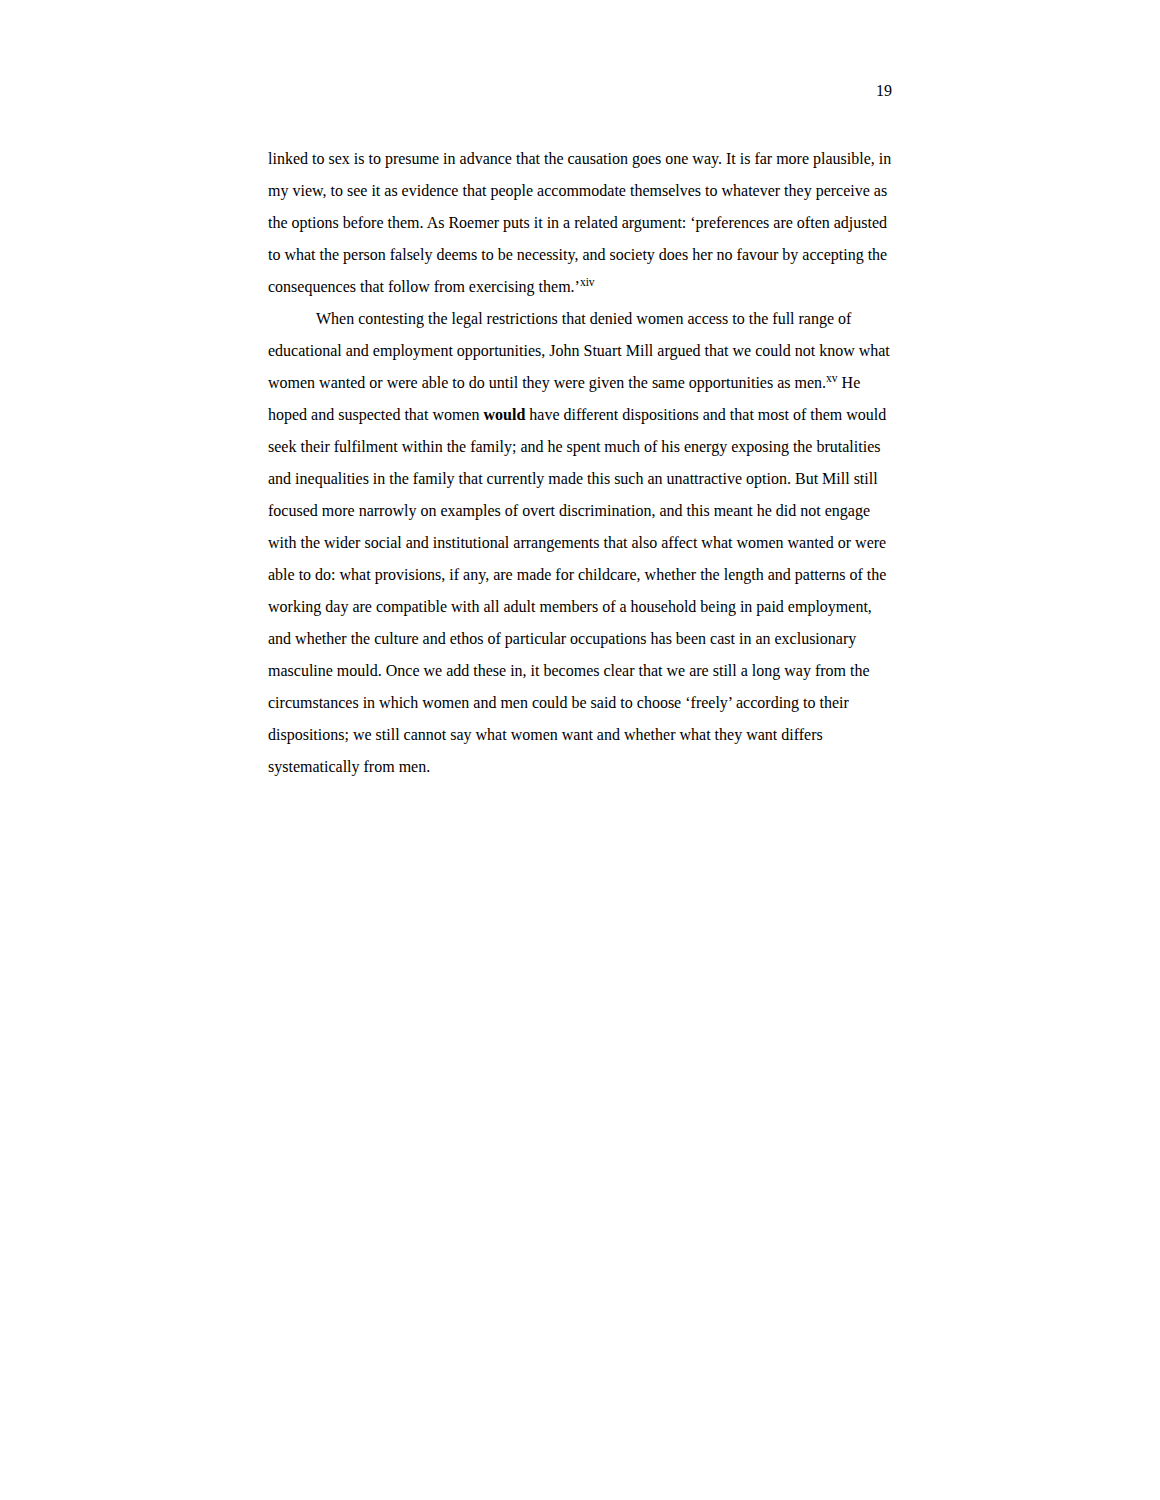19
linked to sex is to presume in advance that the causation goes one way. It is far more plausible, in my view, to see it as evidence that people accommodate themselves to whatever they perceive as the options before them. As Roemer puts it in a related argument: ‘preferences are often adjusted to what the person falsely deems to be necessity, and society does her no favour by accepting the consequences that follow from exercising them.’xiv
When contesting the legal restrictions that denied women access to the full range of educational and employment opportunities, John Stuart Mill argued that we could not know what women wanted or were able to do until they were given the same opportunities as men.xv He hoped and suspected that women would have different dispositions and that most of them would seek their fulfilment within the family; and he spent much of his energy exposing the brutalities and inequalities in the family that currently made this such an unattractive option. But Mill still focused more narrowly on examples of overt discrimination, and this meant he did not engage with the wider social and institutional arrangements that also affect what women wanted or were able to do: what provisions, if any, are made for childcare, whether the length and patterns of the working day are compatible with all adult members of a household being in paid employment, and whether the culture and ethos of particular occupations has been cast in an exclusionary masculine mould. Once we add these in, it becomes clear that we are still a long way from the circumstances in which women and men could be said to choose ‘freely’ according to their dispositions; we still cannot say what women want and whether what they want differs systematically from men.